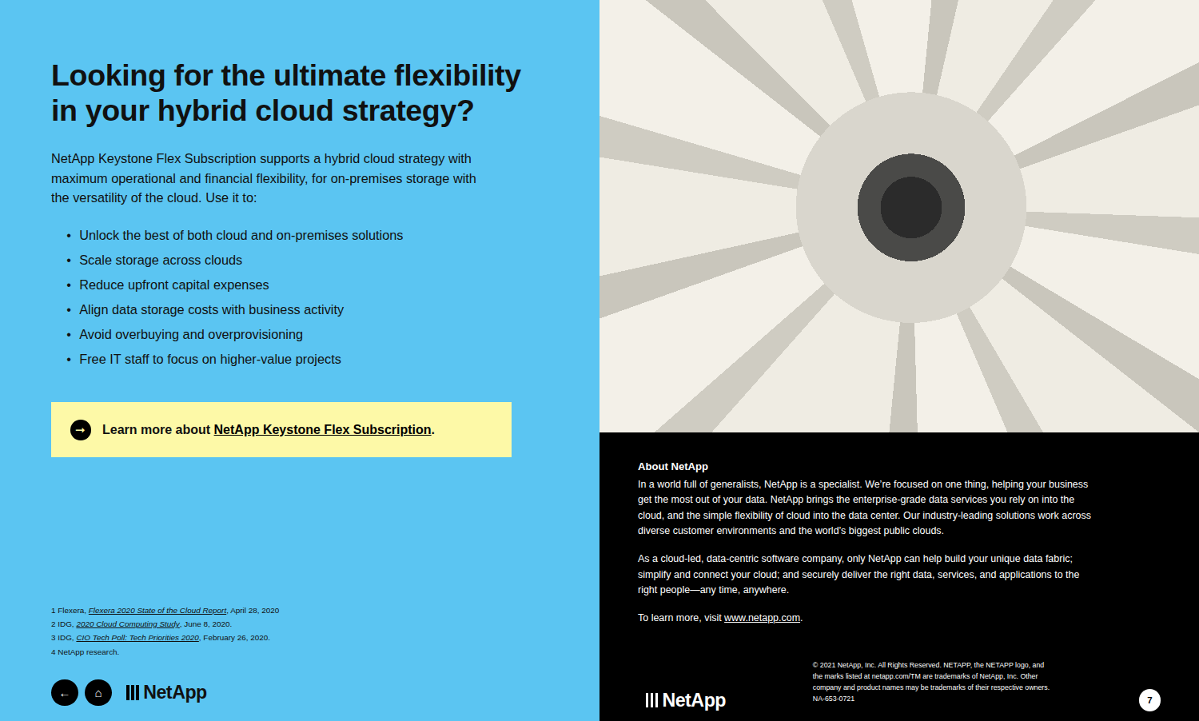Looking for the ultimate flexibility in your hybrid cloud strategy?
NetApp Keystone Flex Subscription supports a hybrid cloud strategy with maximum operational and financial flexibility, for on-premises storage with the versatility of the cloud. Use it to:
Unlock the best of both cloud and on-premises solutions
Scale storage across clouds
Reduce upfront capital expenses
Align data storage costs with business activity
Avoid overbuying and overprovisioning
Free IT staff to focus on higher-value projects
➞
Learn more about NetApp Keystone Flex Subscription.
1 Flexera, Flexera 2020 State of the Cloud Report, April 28, 2020
2 IDG, 2020 Cloud Computing Study, June 8, 2020.
3 IDG, CIO Tech Poll: Tech Priorities 2020, February 26, 2020.
4 NetApp research.
← ⌂ NetApp
About NetApp
In a world full of generalists, NetApp is a specialist. We’re focused on one thing, helping your business get the most out of your data. NetApp brings the enterprise-grade data services you rely on into the cloud, and the simple flexibility of cloud into the data center. Our industry-leading solutions work across diverse customer environments and the world’s biggest public clouds.
As a cloud-led, data-centric software company, only NetApp can help build your unique data fabric; simplify and connect your cloud; and securely deliver the right data, services, and applications to the right people—any time, anywhere.
To learn more, visit www.netapp.com.
NetApp
© 2021 NetApp, Inc. All Rights Reserved. NETAPP, the NETAPP logo, and the marks listed at netapp.com/TM are trademarks of NetApp, Inc. Other company and product names may be trademarks of their respective owners. NA-653-0721
7